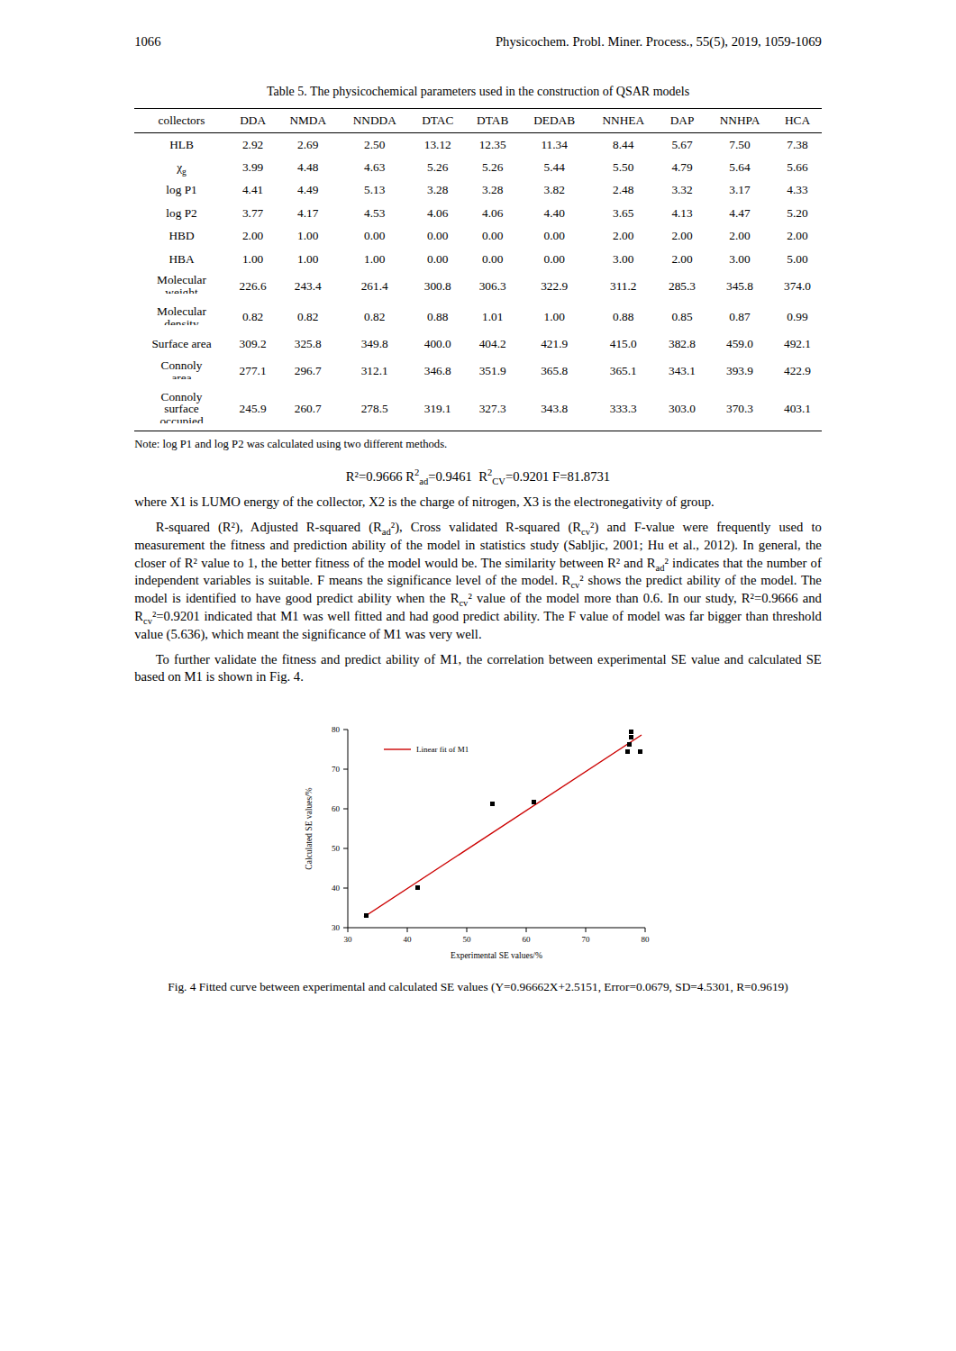1066 Physicochem. Probl. Miner. Process., 55(5), 2019, 1059-1069
Table 5. The physicochemical parameters used in the construction of QSAR models
| collectors | DDA | NMDA | NNDDA | DTAC | DTAB | DEDAB | NNHEA | DAP | NNHPA | HCA |
| --- | --- | --- | --- | --- | --- | --- | --- | --- | --- | --- |
| HLB | 2.92 | 2.69 | 2.50 | 13.12 | 12.35 | 11.34 | 8.44 | 5.67 | 7.50 | 7.38 |
| χ g | 3.99 | 4.48 | 4.63 | 5.26 | 5.26 | 5.44 | 5.50 | 4.79 | 5.64 | 5.66 |
| log P1 | 4.41 | 4.49 | 5.13 | 3.28 | 3.28 | 3.82 | 2.48 | 3.32 | 3.17 | 4.33 |
| log P2 | 3.77 | 4.17 | 4.53 | 4.06 | 4.06 | 4.40 | 3.65 | 4.13 | 4.47 | 5.20 |
| HBD | 2.00 | 1.00 | 0.00 | 0.00 | 0.00 | 0.00 | 2.00 | 2.00 | 2.00 | 2.00 |
| HBA | 1.00 | 1.00 | 1.00 | 0.00 | 0.00 | 0.00 | 3.00 | 2.00 | 3.00 | 5.00 |
| Molecular weight | 226.6 | 243.4 | 261.4 | 300.8 | 306.3 | 322.9 | 311.2 | 285.3 | 345.8 | 374.0 |
| Molecular density | 0.82 | 0.82 | 0.82 | 0.88 | 1.01 | 1.00 | 0.88 | 0.85 | 0.87 | 0.99 |
| Surface area | 309.2 | 325.8 | 349.8 | 400.0 | 404.2 | 421.9 | 415.0 | 382.8 | 459.0 | 492.1 |
| Connoly area | 277.1 | 296.7 | 312.1 | 346.8 | 351.9 | 365.8 | 365.1 | 343.1 | 393.9 | 422.9 |
| Connoly surface occupied | 245.9 | 260.7 | 278.5 | 319.1 | 327.3 | 343.8 | 333.3 | 303.0 | 370.3 | 403.1 |
Note: log P1 and log P2 was calculated using two different methods.
R²=0.9666 R2ad=0.9461 R2CV=0.9201 F=81.8731
where X1 is LUMO energy of the collector, X2 is the charge of nitrogen, X3 is the electronegativity of group.
R-squared (R²), Adjusted R-squared (Rad²), Cross validated R-squared (Rcv²) and F-value were frequently used to measurement the fitness and prediction ability of the model in statistics study (Sabljic, 2001; Hu et al., 2012). In general, the closer of R² value to 1, the better fitness of the model would be. The similarity between R² and Rad² indicates that the number of independent variables is suitable. F means the significance level of the model. Rcv² shows the predict ability of the model. The model is identified to have good predict ability when the Rcv² value of the model more than 0.6. In our study, R²=0.9666 and Rcv²=0.9201 indicated that M1 was well fitted and had good predict ability. The F value of model was far bigger than threshold value (5.636), which meant the significance of M1 was very well.
To further validate the fitness and predict ability of M1, the correlation between experimental SE value and calculated SE based on M1 is shown in Fig. 4.
30 40 50 60 70 80 30 40 50 60 70 80 Experimental SE values/% Calculated SE values/% Linear fit of M1
Fig. 4 Fitted curve between experimental and calculated SE values (Y=0.96662X+2.5151, Error=0.0679, SD=4.5301, R=0.9619)